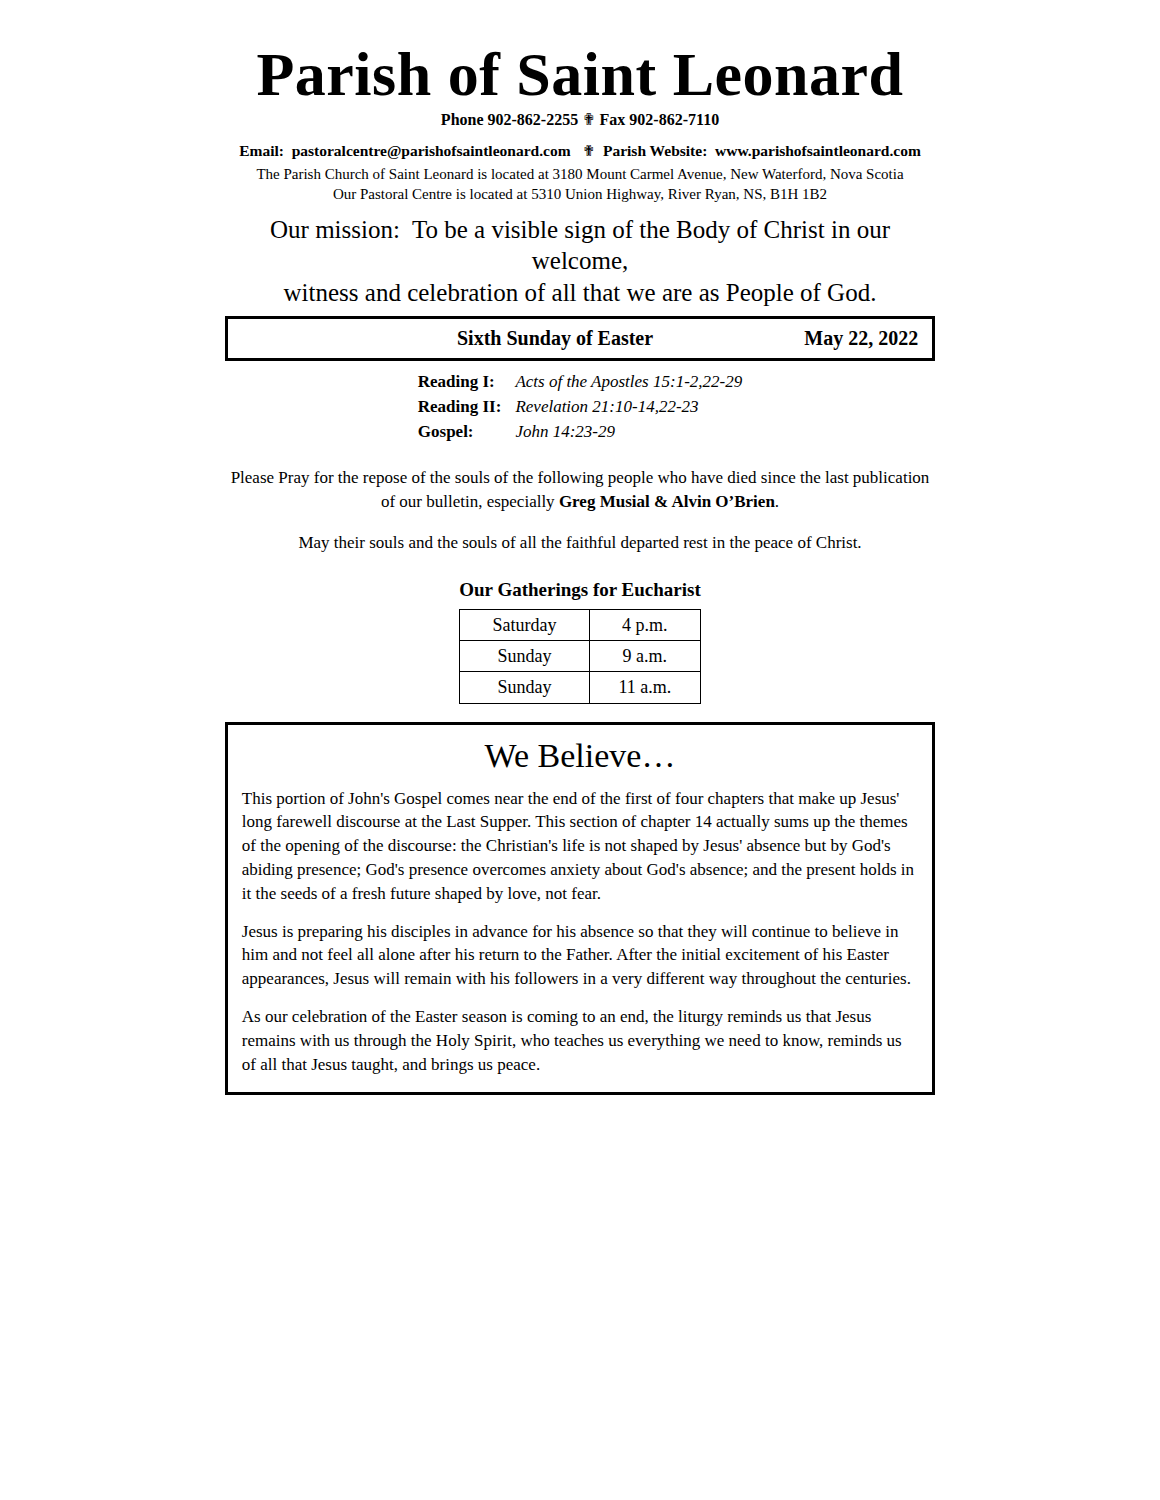Parish of Saint Leonard
Phone 902-862-2255 ✟ Fax 902-862-7110
Email: pastoralcentre@parishofsaintleonard.com ✟ Parish Website: www.parishofsaintleonard.com
The Parish Church of Saint Leonard is located at 3180 Mount Carmel Avenue, New Waterford, Nova Scotia
Our Pastoral Centre is located at 5310 Union Highway, River Ryan, NS, B1H 1B2
Our mission: To be a visible sign of the Body of Christ in our welcome,
witness and celebration of all that we are as People of God.
Sixth Sunday of Easter May 22, 2022
| Reading I: | Acts of the Apostles 15:1-2,22-29 |
| Reading II: | Revelation 21:10-14,22-23 |
| Gospel: | John 14:23-29 |
Please Pray for the repose of the souls of the following people who have died since the last publication of our bulletin, especially Greg Musial & Alvin O’Brien.
May their souls and the souls of all the faithful departed rest in the peace of Christ.
Our Gatherings for Eucharist
| Saturday | 4 p.m. |
| Sunday | 9 a.m. |
| Sunday | 11 a.m. |
We Believe…
This portion of John's Gospel comes near the end of the first of four chapters that make up Jesus' long farewell discourse at the Last Supper. This section of chapter 14 actually sums up the themes of the opening of the discourse: the Christian's life is not shaped by Jesus' absence but by God's abiding presence; God's presence overcomes anxiety about God's absence; and the present holds in it the seeds of a fresh future shaped by love, not fear.
Jesus is preparing his disciples in advance for his absence so that they will continue to believe in him and not feel all alone after his return to the Father. After the initial excitement of his Easter appearances, Jesus will remain with his followers in a very different way throughout the centuries.
As our celebration of the Easter season is coming to an end, the liturgy reminds us that Jesus remains with us through the Holy Spirit, who teaches us everything we need to know, reminds us of all that Jesus taught, and brings us peace.